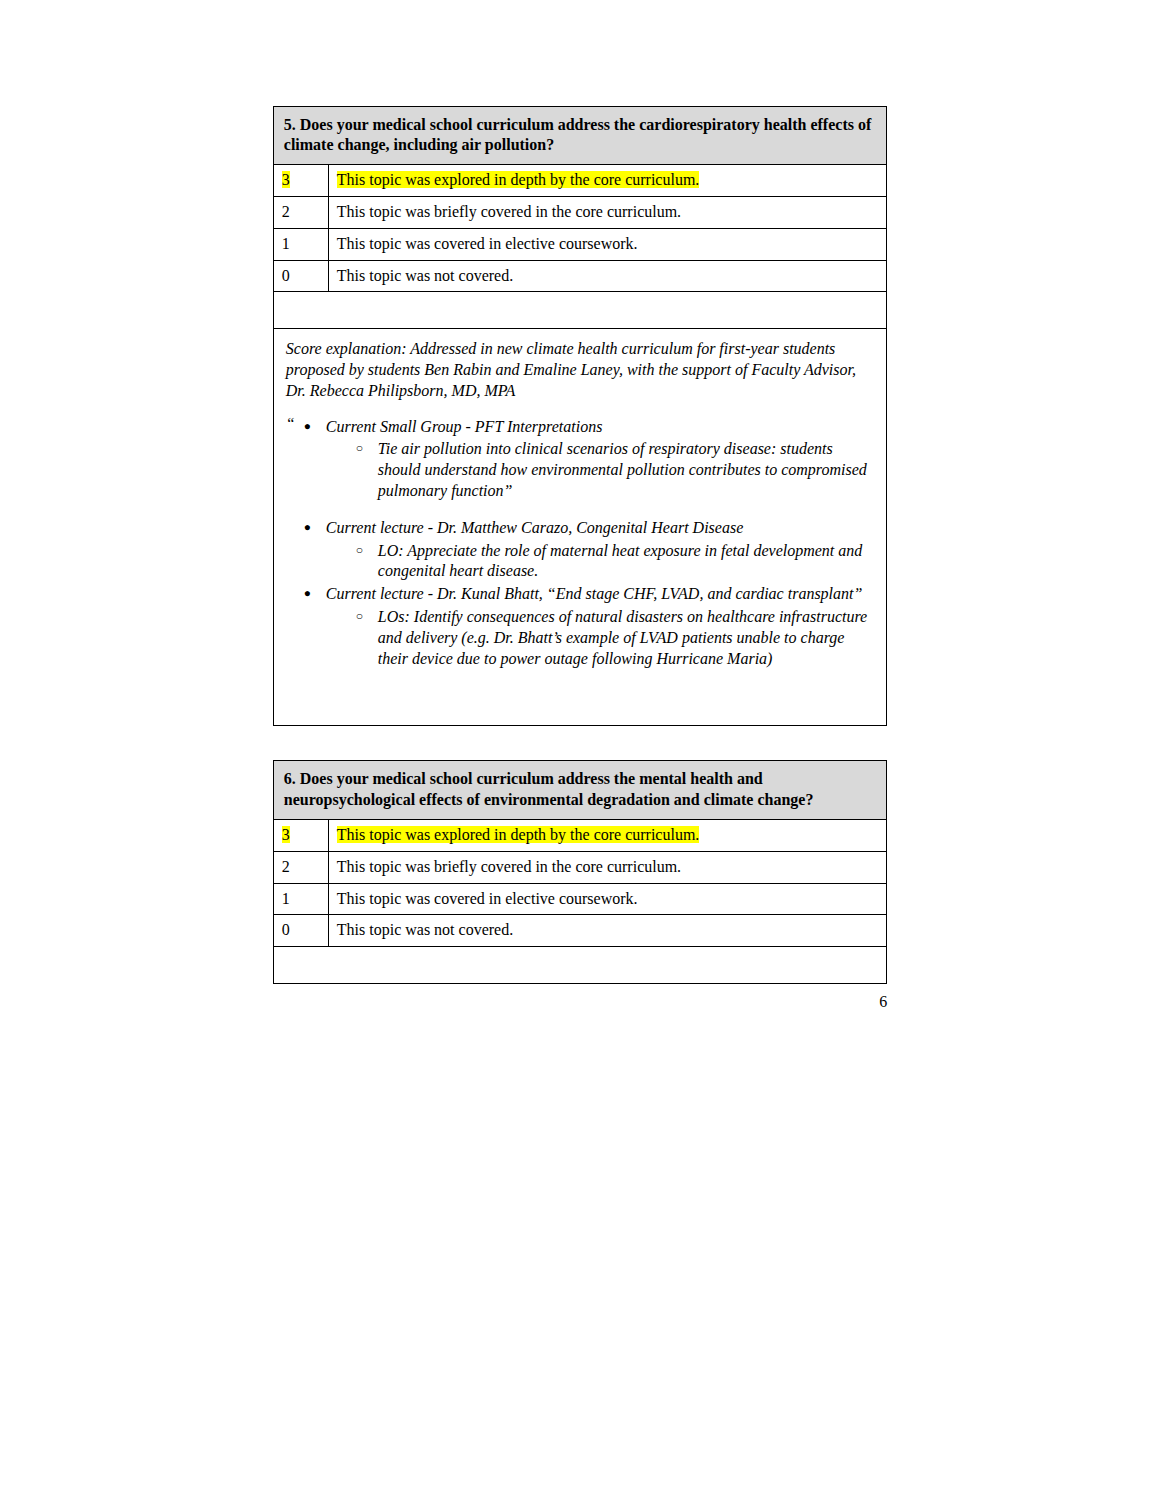| 5. Does your medical school curriculum address the cardiorespiratory health effects of climate change, including air pollution? |
| 3 | This topic was explored in depth by the core curriculum. |
| 2 | This topic was briefly covered in the core curriculum. |
| 1 | This topic was covered in elective coursework. |
| 0 | This topic was not covered. |
Score explanation: Addressed in new climate health curriculum for first-year students proposed by students Ben Rabin and Emaline Laney, with the support of Faculty Advisor, Dr. Rebecca Philipsborn, MD, MPA
“
Current Small Group - PFT Interpretations
Tie air pollution into clinical scenarios of respiratory disease: students should understand how environmental pollution contributes to compromised pulmonary function”
Current lecture - Dr. Matthew Carazo, Congenital Heart Disease
LO: Appreciate the role of maternal heat exposure in fetal development and congenital heart disease.
Current lecture - Dr. Kunal Bhatt, “End stage CHF, LVAD, and cardiac transplant”
LOs: Identify consequences of natural disasters on healthcare infrastructure and delivery (e.g. Dr. Bhatt’s example of LVAD patients unable to charge their device due to power outage following Hurricane Maria)
| 6. Does your medical school curriculum address the mental health and neuropsychological effects of environmental degradation and climate change? |
| 3 | This topic was explored in depth by the core curriculum. |
| 2 | This topic was briefly covered in the core curriculum. |
| 1 | This topic was covered in elective coursework. |
| 0 | This topic was not covered. |
6